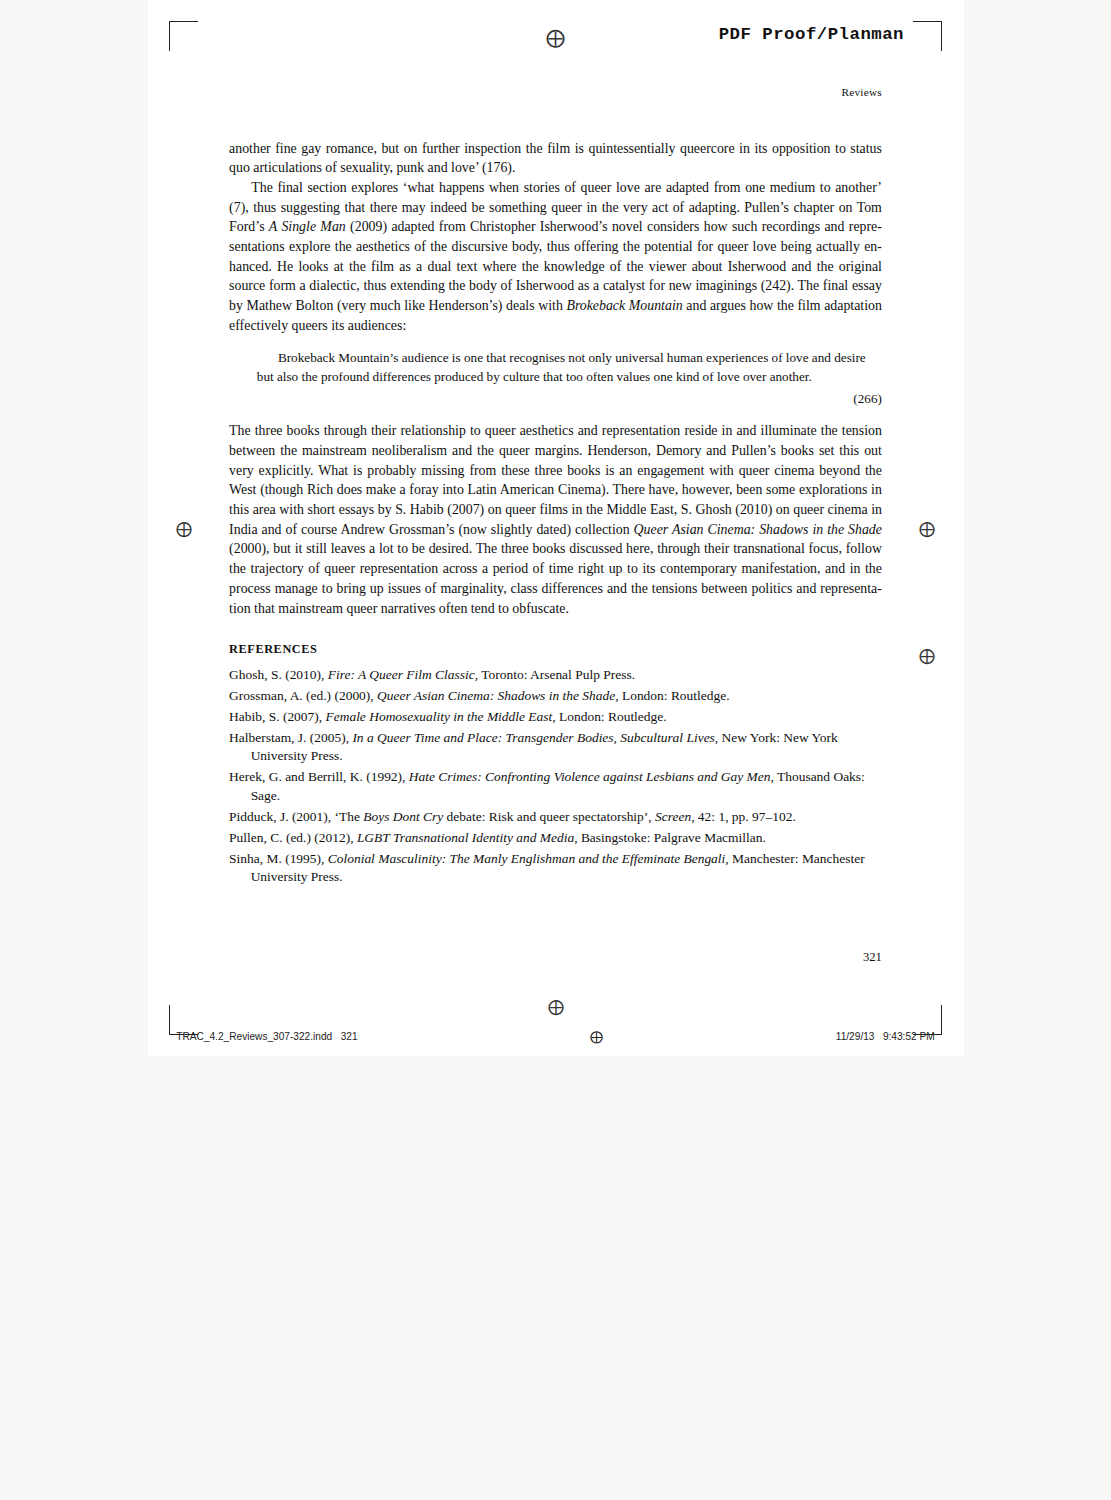⨁
⨁
⨁
⨁
PDF Proof/Planman
Reviews
another fine gay romance, but on further inspection the film is quintessentially queercore in its opposition to status quo articulations of sexuality, punk and love’ (176).
The final section explores ‘what happens when stories of queer love are adapted from one medium to another’ (7), thus suggesting that there may indeed be something queer in the very act of adapting. Pullen’s chapter on Tom Ford’s A Single Man (2009) adapted from Christopher Isherwood’s novel considers how such recordings and representations explore the aesthetics of the discursive body, thus offering the potential for queer love being actually enhanced. He looks at the film as a dual text where the knowledge of the viewer about Isherwood and the original source form a dialectic, thus extending the body of Isherwood as a catalyst for new imaginings (242). The final essay by Mathew Bolton (very much like Henderson’s) deals with Brokeback Mountain and argues how the film adaptation effectively queers its audiences:
Brokeback Mountain’s audience is one that recognises not only universal human experiences of love and desire but also the profound differences produced by culture that too often values one kind of love over another.
(266)
The three books through their relationship to queer aesthetics and representation reside in and illuminate the tension between the mainstream neoliberalism and the queer margins. Henderson, Demory and Pullen’s books set this out very explicitly. What is probably missing from these three books is an engagement with queer cinema beyond the West (though Rich does make a foray into Latin American Cinema). There have, however, been some explorations in this area with short essays by S. Habib (2007) on queer films in the Middle East, S. Ghosh (2010) on queer cinema in India and of course Andrew Grossman’s (now slightly dated) collection Queer Asian Cinema: Shadows in the Shade (2000), but it still leaves a lot to be desired. The three books discussed here, through their transnational focus, follow the trajectory of queer representation across a period of time right up to its contemporary manifestation, and in the process manage to bring up issues of marginality, class differences and the tensions between politics and representation that mainstream queer narratives often tend to obfuscate.
References
Ghosh, S. (2010), Fire: A Queer Film Classic, Toronto: Arsenal Pulp Press.
Grossman, A. (ed.) (2000), Queer Asian Cinema: Shadows in the Shade, London: Routledge.
Habib, S. (2007), Female Homosexuality in the Middle East, London: Routledge.
Halberstam, J. (2005), In a Queer Time and Place: Transgender Bodies, Subcultural Lives, New York: New York University Press.
Herek, G. and Berrill, K. (1992), Hate Crimes: Confronting Violence against Lesbians and Gay Men, Thousand Oaks: Sage.
Pidduck, J. (2001), ‘The Boys Dont Cry debate: Risk and queer spectatorship’, Screen, 42: 1, pp. 97–102.
Pullen, C. (ed.) (2012), LGBT Transnational Identity and Media, Basingstoke: Palgrave Macmillan.
Sinha, M. (1995), Colonial Masculinity: The Manly Englishman and the Effeminate Bengali, Manchester: Manchester University Press.
321
⨁
TRAC_4.2_Reviews_307-322.indd 321 ⨁ 11/29/13 9:43:52 PM